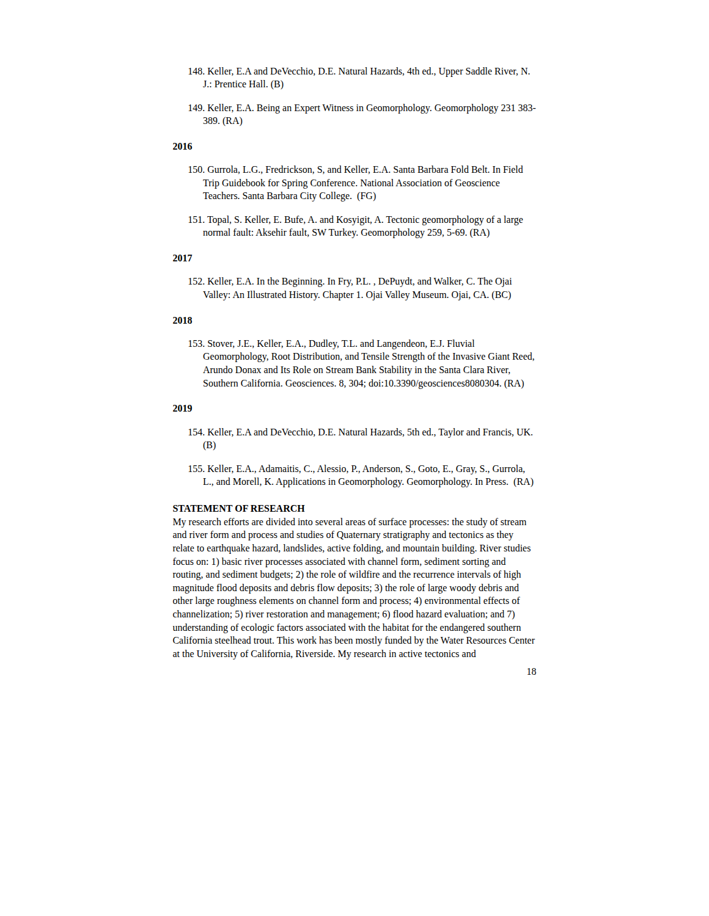148. Keller, E.A and DeVecchio, D.E. Natural Hazards, 4th ed., Upper Saddle River, N. J.: Prentice Hall. (B)
149. Keller, E.A. Being an Expert Witness in Geomorphology. Geomorphology 231 383-389. (RA)
2016
150. Gurrola, L.G., Fredrickson, S, and Keller, E.A. Santa Barbara Fold Belt. In Field Trip Guidebook for Spring Conference. National Association of Geoscience Teachers. Santa Barbara City College. (FG)
151. Topal, S. Keller, E. Bufe, A. and Kosyigit, A. Tectonic geomorphology of a large normal fault: Aksehir fault, SW Turkey. Geomorphology 259, 5-69. (RA)
2017
152. Keller, E.A. In the Beginning. In Fry, P.L. , DePuydt, and Walker, C. The Ojai Valley: An Illustrated History. Chapter 1. Ojai Valley Museum. Ojai, CA. (BC)
2018
153. Stover, J.E., Keller, E.A., Dudley, T.L. and Langendeon, E.J. Fluvial Geomorphology, Root Distribution, and Tensile Strength of the Invasive Giant Reed, Arundo Donax and Its Role on Stream Bank Stability in the Santa Clara River, Southern California. Geosciences. 8, 304; doi:10.3390/geosciences8080304. (RA)
2019
154. Keller, E.A and DeVecchio, D.E. Natural Hazards, 5th ed., Taylor and Francis, UK. (B)
155. Keller, E.A., Adamaitis, C., Alessio, P., Anderson, S., Goto, E., Gray, S., Gurrola, L., and Morell, K. Applications in Geomorphology. Geomorphology. In Press. (RA)
STATEMENT OF RESEARCH
My research efforts are divided into several areas of surface processes: the study of stream and river form and process and studies of Quaternary stratigraphy and tectonics as they relate to earthquake hazard, landslides, active folding, and mountain building. River studies focus on: 1) basic river processes associated with channel form, sediment sorting and routing, and sediment budgets; 2) the role of wildfire and the recurrence intervals of high magnitude flood deposits and debris flow deposits; 3) the role of large woody debris and other large roughness elements on channel form and process; 4) environmental effects of channelization; 5) river restoration and management; 6) flood hazard evaluation; and 7) understanding of ecologic factors associated with the habitat for the endangered southern California steelhead trout. This work has been mostly funded by the Water Resources Center at the University of California, Riverside. My research in active tectonics and
18